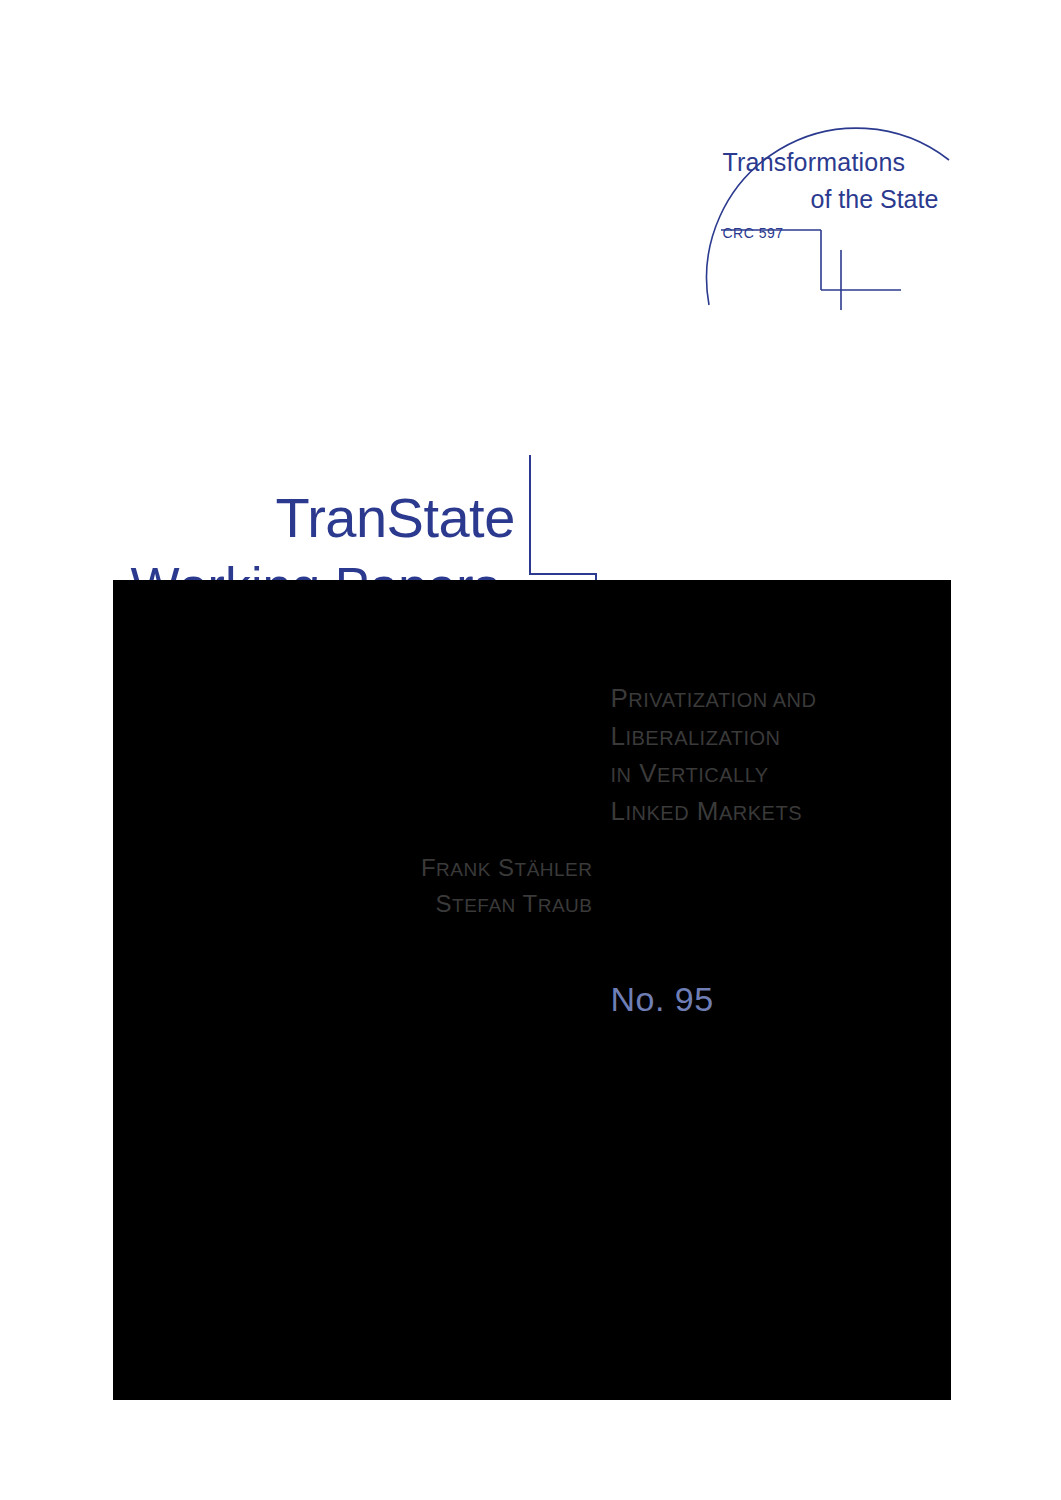Transformations
of the State
CRC 597
TranState
Working Papers
PRIVATIZATION AND
LIBERALIZATION
IN VERTICALLY
LINKED MARKETS
FRANK STÄHLER
STEFAN TRAUB
No. 95